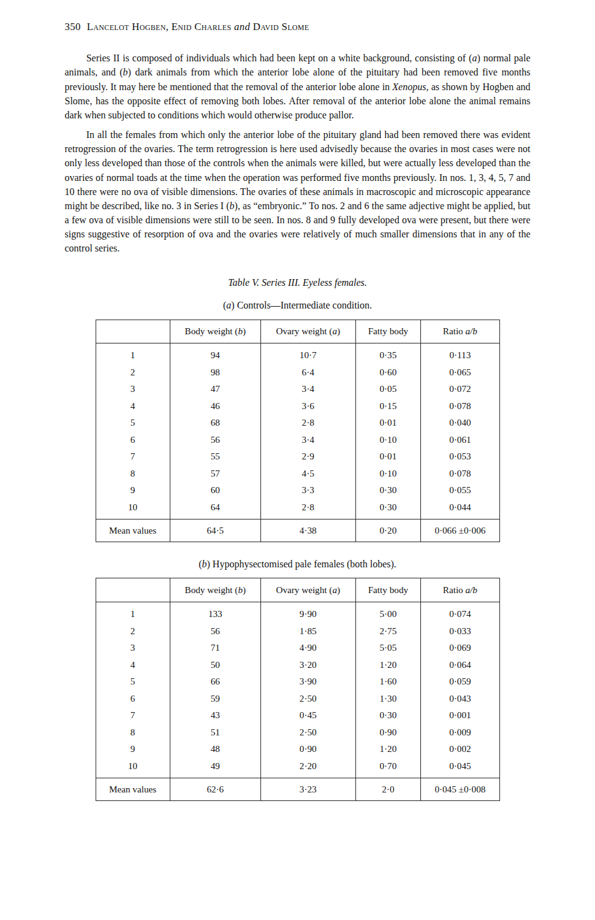350 Lancelot Hogben, Enid Charles and David Slome
Series II is composed of individuals which had been kept on a white background, consisting of (a) normal pale animals, and (b) dark animals from which the anterior lobe alone of the pituitary had been removed five months previously. It may here be mentioned that the removal of the anterior lobe alone in Xenopus, as shown by Hogben and Slome, has the opposite effect of removing both lobes. After removal of the anterior lobe alone the animal remains dark when subjected to conditions which would otherwise produce pallor.
In all the females from which only the anterior lobe of the pituitary gland had been removed there was evident retrogression of the ovaries. The term retrogression is here used advisedly because the ovaries in most cases were not only less developed than those of the controls when the animals were killed, but were actually less developed than the ovaries of normal toads at the time when the operation was performed five months previously. In nos. 1, 3, 4, 5, 7 and 10 there were no ova of visible dimensions. The ovaries of these animals in macroscopic and microscopic appearance might be described, like no. 3 in Series I (b), as “embryonic.” To nos. 2 and 6 the same adjective might be applied, but a few ova of visible dimensions were still to be seen. In nos. 8 and 9 fully developed ova were present, but there were signs suggestive of resorption of ova and the ovaries were relatively of much smaller dimensions that in any of the control series.
Table V. Series III. Eyeless females.
(a) Controls—Intermediate condition.
| | Body weight ( b ) | Ovary weight ( a ) | Fatty body | Ratio a/b |
| --- | --- | --- | --- | --- |
| 1 | 94 | 10·7 | 0·35 | 0·113 |
| 2 | 98 | 6·4 | 0·60 | 0·065 |
| 3 | 47 | 3·4 | 0·05 | 0·072 |
| 4 | 46 | 3·6 | 0·15 | 0·078 |
| 5 | 68 | 2·8 | 0·01 | 0·040 |
| 6 | 56 | 3·4 | 0·10 | 0·061 |
| 7 | 55 | 2·9 | 0·01 | 0·053 |
| 8 | 57 | 4·5 | 0·10 | 0·078 |
| 9 | 60 | 3·3 | 0·30 | 0·055 |
| 10 | 64 | 2·8 | 0·30 | 0·044 |
| Mean values | 64·5 | 4·38 | 0·20 | 0·066 ±0·006 |
(b) Hypophysectomised pale females (both lobes).
| | Body weight ( b ) | Ovary weight ( a ) | Fatty body | Ratio a/b |
| --- | --- | --- | --- | --- |
| 1 | 133 | 9·90 | 5·00 | 0·074 |
| 2 | 56 | 1·85 | 2·75 | 0·033 |
| 3 | 71 | 4·90 | 5·05 | 0·069 |
| 4 | 50 | 3·20 | 1·20 | 0·064 |
| 5 | 66 | 3·90 | 1·60 | 0·059 |
| 6 | 59 | 2·50 | 1·30 | 0·043 |
| 7 | 43 | 0·45 | 0·30 | 0·001 |
| 8 | 51 | 2·50 | 0·90 | 0·009 |
| 9 | 48 | 0·90 | 1·20 | 0·002 |
| 10 | 49 | 2·20 | 0·70 | 0·045 |
| Mean values | 62·6 | 3·23 | 2·0 | 0·045 ±0·008 |